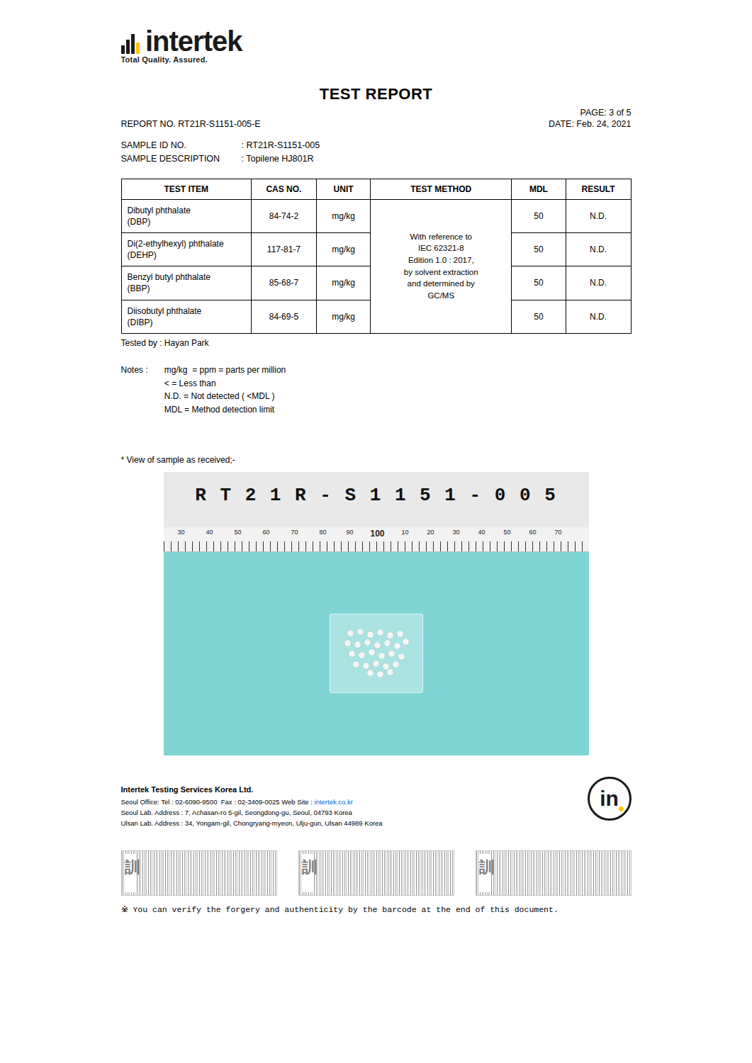intertek
Total Quality. Assured.
TEST REPORT
PAGE: 3 of 5
REPORT NO. RT21R-S1151-005-E
DATE: Feb. 24, 2021
SAMPLE ID NO.: RT21R-S1151-005
SAMPLE DESCRIPTION: Topilene HJ801R
| TEST ITEM | CAS NO. | UNIT | TEST METHOD | MDL | RESULT |
| --- | --- | --- | --- | --- | --- |
| Dibutyl phthalate (DBP) | 84-74-2 | mg/kg | With reference to IEC 62321-8 Edition 1.0 : 2017, by solvent extraction and determined by GC/MS | 50 | N.D. |
| Di(2-ethylhexyl) phthalate (DEHP) | 117-81-7 | mg/kg | 50 | N.D. |
| Benzyl butyl phthalate (BBP) | 85-68-7 | mg/kg | 50 | N.D. |
| Diisobutyl phthalate (DIBP) | 84-69-5 | mg/kg | 50 | N.D. |
Tested by : Hayan Park
Notes : mg/kg = ppm = parts per million
< = Less than
N.D. = Not detected ( <MDL )
MDL = Method detection limit
* View of sample as received;-
R T 2 1 R - S 1 1 5 1 - 0 0 5
30 40 50 60 70 80 90 100 10 20 30 40 50 60 70
in
Intertek Testing Services Korea Ltd.
Seoul Office: Tel : 02-6090-9500 Fax : 02-3409-0025 Web Site : intertek.co.kr
Seoul Lab. Address : 7, Achasan-ro 5-gil, Seongdong-gu, Seoul, 04793 Korea
Ulsan Lab. Address : 34, Yongam-gil, Chongryang-myeon, Ulju-gun, Ulsan 44989 Korea
訓
訓
訓
※ You can verify the forgery and authenticity by the barcode at the end of this document.